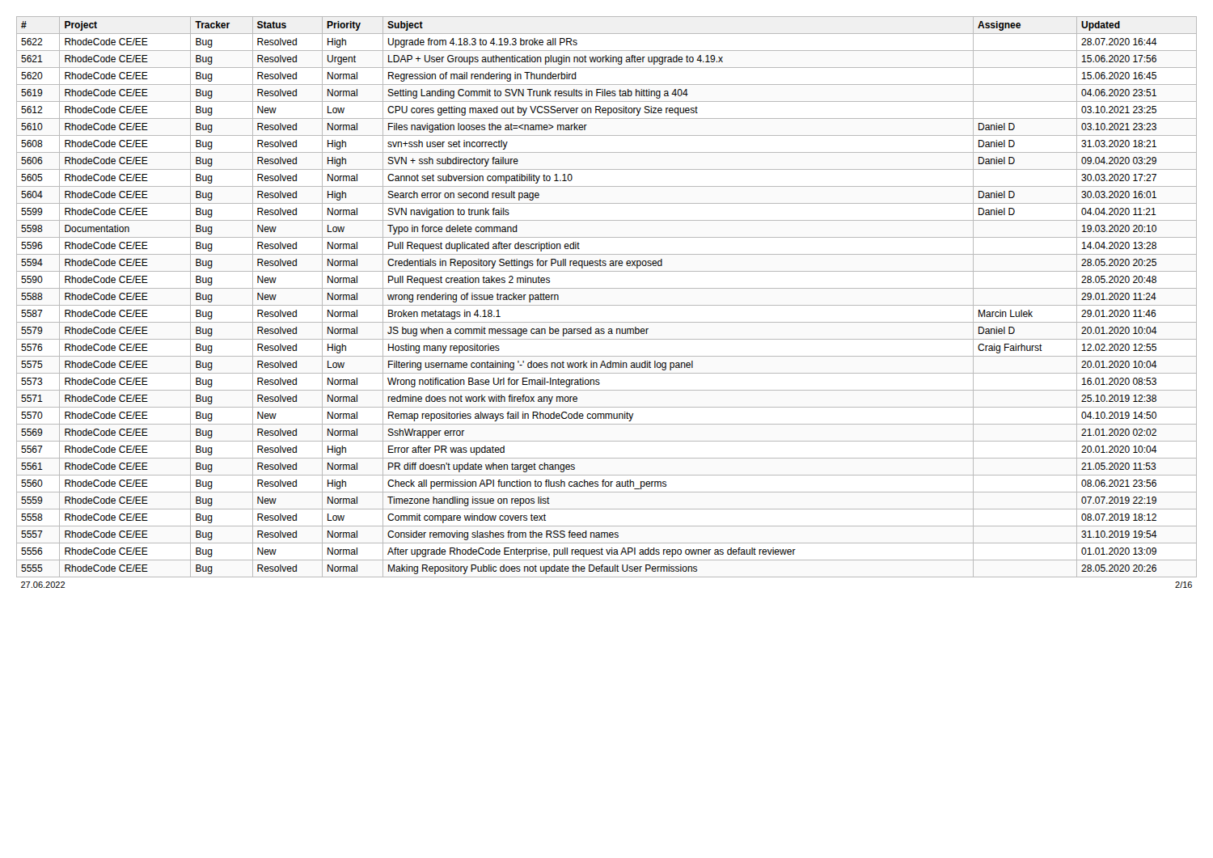| # | Project | Tracker | Status | Priority | Subject | Assignee | Updated |
| --- | --- | --- | --- | --- | --- | --- | --- |
| 5622 | RhodeCode CE/EE | Bug | Resolved | High | Upgrade from 4.18.3 to 4.19.3 broke all PRs | | 28.07.2020 16:44 |
| 5621 | RhodeCode CE/EE | Bug | Resolved | Urgent | LDAP + User Groups authentication plugin not working after upgrade to 4.19.x | | 15.06.2020 17:56 |
| 5620 | RhodeCode CE/EE | Bug | Resolved | Normal | Regression of mail rendering in Thunderbird | | 15.06.2020 16:45 |
| 5619 | RhodeCode CE/EE | Bug | Resolved | Normal | Setting Landing Commit to SVN Trunk results in Files tab hitting a 404 | | 04.06.2020 23:51 |
| 5612 | RhodeCode CE/EE | Bug | New | Low | CPU cores getting maxed out by VCSServer on Repository Size request | | 03.10.2021 23:25 |
| 5610 | RhodeCode CE/EE | Bug | Resolved | Normal | Files navigation looses the at=<name> marker | Daniel D | 03.10.2021 23:23 |
| 5608 | RhodeCode CE/EE | Bug | Resolved | High | svn+ssh user set incorrectly | Daniel D | 31.03.2020 18:21 |
| 5606 | RhodeCode CE/EE | Bug | Resolved | High | SVN + ssh subdirectory failure | Daniel D | 09.04.2020 03:29 |
| 5605 | RhodeCode CE/EE | Bug | Resolved | Normal | Cannot set subversion compatibility to 1.10 | | 30.03.2020 17:27 |
| 5604 | RhodeCode CE/EE | Bug | Resolved | High | Search error on second result page | Daniel D | 30.03.2020 16:01 |
| 5599 | RhodeCode CE/EE | Bug | Resolved | Normal | SVN navigation to trunk fails | Daniel D | 04.04.2020 11:21 |
| 5598 | Documentation | Bug | New | Low | Typo in force delete command | | 19.03.2020 20:10 |
| 5596 | RhodeCode CE/EE | Bug | Resolved | Normal | Pull Request duplicated after description edit | | 14.04.2020 13:28 |
| 5594 | RhodeCode CE/EE | Bug | Resolved | Normal | Credentials in Repository Settings for Pull requests are exposed | | 28.05.2020 20:25 |
| 5590 | RhodeCode CE/EE | Bug | New | Normal | Pull Request creation takes 2 minutes | | 28.05.2020 20:48 |
| 5588 | RhodeCode CE/EE | Bug | New | Normal | wrong rendering of issue tracker pattern | | 29.01.2020 11:24 |
| 5587 | RhodeCode CE/EE | Bug | Resolved | Normal | Broken metatags in 4.18.1 | Marcin Lulek | 29.01.2020 11:46 |
| 5579 | RhodeCode CE/EE | Bug | Resolved | Normal | JS bug when a commit message can be parsed as a number | Daniel D | 20.01.2020 10:04 |
| 5576 | RhodeCode CE/EE | Bug | Resolved | High | Hosting many repositories | Craig Fairhurst | 12.02.2020 12:55 |
| 5575 | RhodeCode CE/EE | Bug | Resolved | Low | Filtering username containing '-' does not work in Admin audit log panel | | 20.01.2020 10:04 |
| 5573 | RhodeCode CE/EE | Bug | Resolved | Normal | Wrong notification Base Url for Email-Integrations | | 16.01.2020 08:53 |
| 5571 | RhodeCode CE/EE | Bug | Resolved | Normal | redmine does not work with firefox any more | | 25.10.2019 12:38 |
| 5570 | RhodeCode CE/EE | Bug | New | Normal | Remap repositories always fail in RhodeCode community | | 04.10.2019 14:50 |
| 5569 | RhodeCode CE/EE | Bug | Resolved | Normal | SshWrapper error | | 21.01.2020 02:02 |
| 5567 | RhodeCode CE/EE | Bug | Resolved | High | Error after PR was updated | | 20.01.2020 10:04 |
| 5561 | RhodeCode CE/EE | Bug | Resolved | Normal | PR diff doesn't update when target changes | | 21.05.2020 11:53 |
| 5560 | RhodeCode CE/EE | Bug | Resolved | High | Check all permission API function to flush caches for auth_perms | | 08.06.2021 23:56 |
| 5559 | RhodeCode CE/EE | Bug | New | Normal | Timezone handling issue on repos list | | 07.07.2019 22:19 |
| 5558 | RhodeCode CE/EE | Bug | Resolved | Low | Commit compare window covers text | | 08.07.2019 18:12 |
| 5557 | RhodeCode CE/EE | Bug | Resolved | Normal | Consider removing slashes from the RSS feed names | | 31.10.2019 19:54 |
| 5556 | RhodeCode CE/EE | Bug | New | Normal | After upgrade RhodeCode Enterprise, pull request via API adds repo owner as default reviewer | | 01.01.2020 13:09 |
| 5555 | RhodeCode CE/EE | Bug | Resolved | Normal | Making Repository Public does not update the Default User Permissions | | 28.05.2020 20:26 |
| 27.06.2022 | 2/16 |